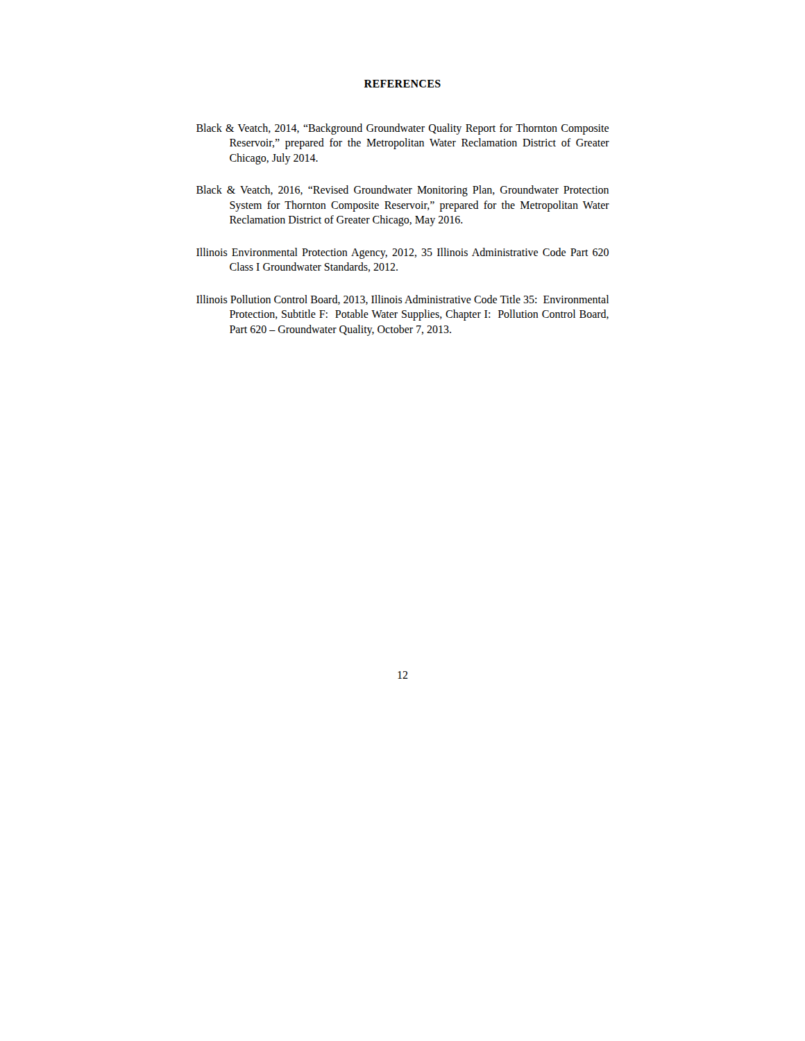REFERENCES
Black & Veatch, 2014, “Background Groundwater Quality Report for Thornton Composite Reservoir,” prepared for the Metropolitan Water Reclamation District of Greater Chicago, July 2014.
Black & Veatch, 2016, “Revised Groundwater Monitoring Plan, Groundwater Protection System for Thornton Composite Reservoir,” prepared for the Metropolitan Water Reclamation District of Greater Chicago, May 2016.
Illinois Environmental Protection Agency, 2012, 35 Illinois Administrative Code Part 620 Class I Groundwater Standards, 2012.
Illinois Pollution Control Board, 2013, Illinois Administrative Code Title 35: Environmental Protection, Subtitle F: Potable Water Supplies, Chapter I: Pollution Control Board, Part 620 – Groundwater Quality, October 7, 2013.
12